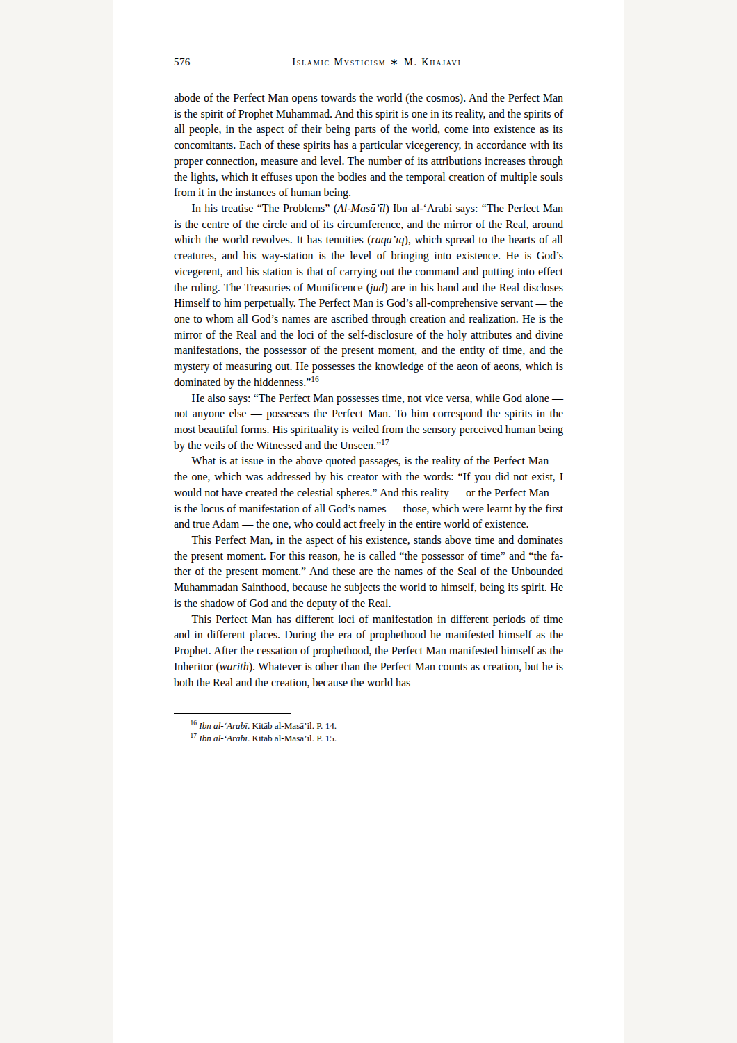576 Islamic Mysticism ∗ M. Khajavi
abode of the Perfect Man opens towards the world (the cosmos). And the Perfect Man is the spirit of Prophet Muhammad. And this spirit is one in its reality, and the spirits of all people, in the aspect of their being parts of the world, come into existence as its concomitants. Each of these spirits has a particular vicegerency, in accordance with its proper connection, measure and level. The number of its attributions increases through the lights, which it effuses upon the bodies and the temporal creation of multiple souls from it in the instances of human being.
In his treatise “The Problems” (Al-Masā’īl) Ibn al-‘Arabi says: “The Perfect Man is the centre of the circle and of its circumference, and the mirror of the Real, around which the world revolves. It has tenuities (raqā’īq), which spread to the hearts of all creatures, and his way-station is the level of bringing into existence. He is God’s vicegerent, and his station is that of carrying out the command and putting into effect the ruling. The Treasuries of Munificence (jūd) are in his hand and the Real discloses Himself to him perpetually. The Perfect Man is God’s all-comprehensive servant — the one to whom all God’s names are ascribed through creation and realization. He is the mirror of the Real and the loci of the self-disclosure of the holy attributes and divine manifestations, the possessor of the present moment, and the entity of time, and the mystery of measuring out. He possesses the knowledge of the aeon of aeons, which is dominated by the hiddenness.”16
He also says: “The Perfect Man possesses time, not vice versa, while God alone — not anyone else — possesses the Perfect Man. To him correspond the spirits in the most beautiful forms. His spirituality is veiled from the sensory perceived human being by the veils of the Witnessed and the Unseen.”17
What is at issue in the above quoted passages, is the reality of the Perfect Man — the one, which was addressed by his creator with the words: “If you did not exist, I would not have created the celestial spheres.” And this reality — or the Perfect Man — is the locus of manifestation of all God’s names — those, which were learnt by the first and true Adam — the one, who could act freely in the entire world of existence.
This Perfect Man, in the aspect of his existence, stands above time and dominates the present moment. For this reason, he is called “the possessor of time” and “the father of the present moment.” And these are the names of the Seal of the Unbounded Muhammadan Sainthood, because he subjects the world to himself, being its spirit. He is the shadow of God and the deputy of the Real.
This Perfect Man has different loci of manifestation in different periods of time and in different places. During the era of prophethood he manifested himself as the Prophet. After the cessation of prophethood, the Perfect Man manifested himself as the Inheritor (wārith). Whatever is other than the Perfect Man counts as creation, but he is both the Real and the creation, because the world has
16 Ibn al-‘Arabī. Kitāb al-Masā’il. P. 14.
17 Ibn al-‘Arabī. Kitāb al-Masā’īl. P. 15.